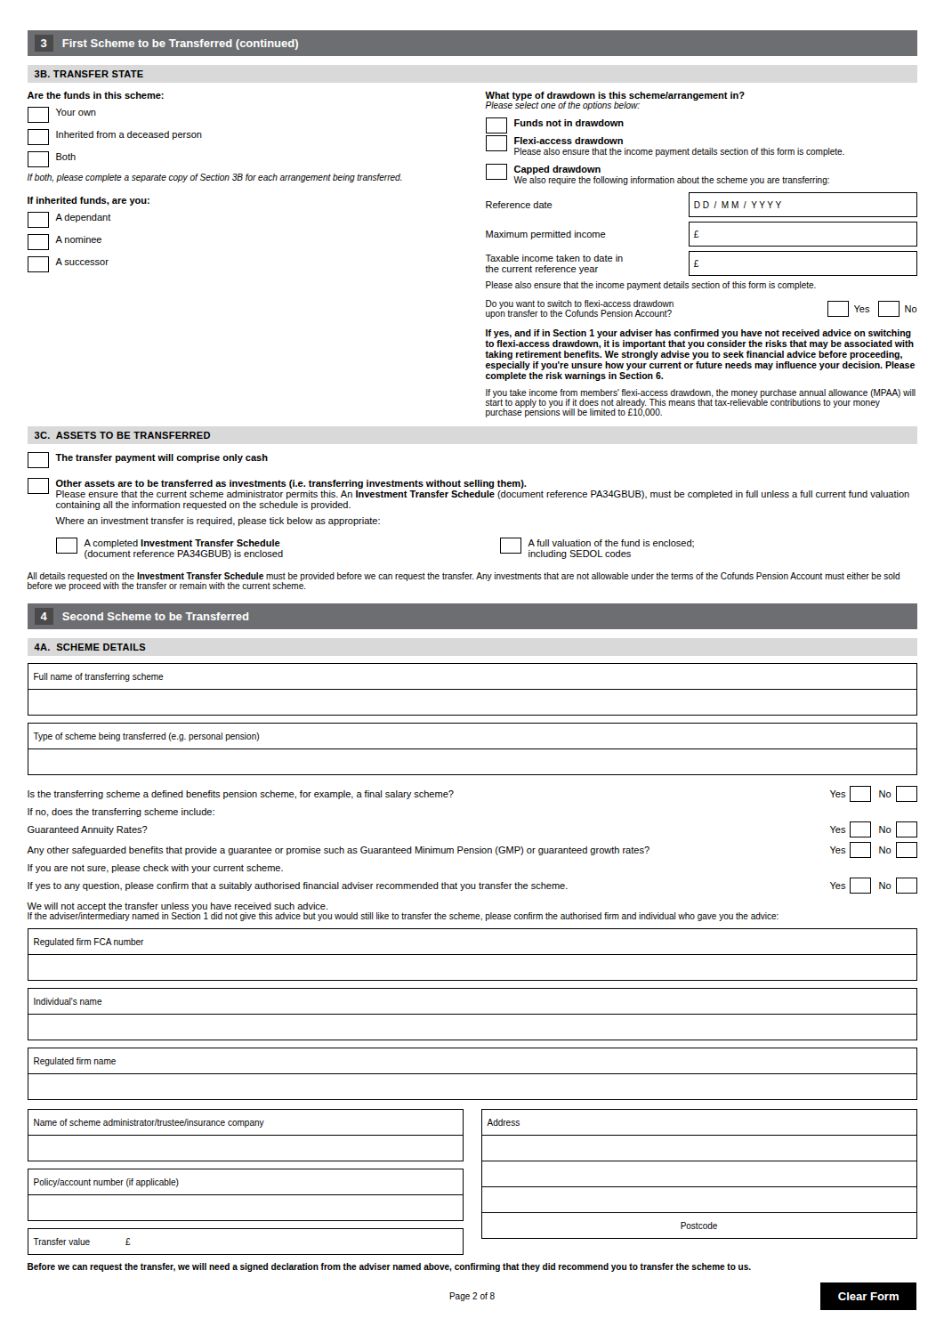3 First Scheme to be Transferred (continued)
3B. TRANSFER STATE
Are the funds in this scheme:
Your own
Inherited from a deceased person
Both
If both, please complete a separate copy of Section 3B for each arrangement being transferred.
If inherited funds, are you:
A dependant
A nominee
A successor
What type of drawdown is this scheme/arrangement in?
Please select one of the options below:
Funds not in drawdown
Flexi-access drawdown
Please also ensure that the income payment details section of this form is complete.
Capped drawdown
We also require the following information about the scheme you are transferring:
Reference date
D D / M M / Y Y Y Y
Maximum permitted income
£
Taxable income taken to date in
the current reference year
£
Please also ensure that the income payment details section of this form is complete.
Do you want to switch to flexi-access drawdown
upon transfer to the Cofunds Pension Account?
Yes
No
If yes, and if in Section 1 your adviser has confirmed you have not received advice on switching to flexi-access drawdown, it is important that you consider the risks that may be associated with taking retirement benefits. We strongly advise you to seek financial advice before proceeding, especially if you're unsure how your current or future needs may influence your decision. Please complete the risk warnings in Section 6.
If you take income from members' flexi-access drawdown, the money purchase annual allowance (MPAA) will start to apply to you if it does not already. This means that tax-relievable contributions to your money purchase pensions will be limited to £10,000.
3C. ASSETS TO BE TRANSFERRED
The transfer payment will comprise only cash
Other assets are to be transferred as investments (i.e. transferring investments without selling them).
Please ensure that the current scheme administrator permits this. An Investment Transfer Schedule (document reference PA34GBUB), must be completed in full unless a full current fund valuation containing all the information requested on the schedule is provided.
Where an investment transfer is required, please tick below as appropriate:
A completed Investment Transfer Schedule
(document reference PA34GBUB) is enclosed
A full valuation of the fund is enclosed;
including SEDOL codes
All details requested on the Investment Transfer Schedule must be provided before we can request the transfer. Any investments that are not allowable under the terms of the Cofunds Pension Account must either be sold before we proceed with the transfer or remain with the current scheme.
4 Second Scheme to be Transferred
4A. SCHEME DETAILS
Full name of transferring scheme
Type of scheme being transferred (e.g. personal pension)
Is the transferring scheme a defined benefits pension scheme, for example, a final salary scheme?
Yes
No
If no, does the transferring scheme include:
Guaranteed Annuity Rates?
Yes
No
Any other safeguarded benefits that provide a guarantee or promise such as Guaranteed Minimum Pension (GMP) or guaranteed growth rates?
Yes
No
If you are not sure, please check with your current scheme.
If yes to any question, please confirm that a suitably authorised financial adviser recommended that you transfer the scheme.
Yes
No
We will not accept the transfer unless you have received such advice.
If the adviser/intermediary named in Section 1 did not give this advice but you would still like to transfer the scheme, please confirm the authorised firm and individual who gave you the advice:
Regulated firm FCA number
Individual's name
Regulated firm name
Name of scheme administrator/trustee/insurance company
Policy/account number (if applicable)
Transfer value£
Address
Postcode
Before we can request the transfer, we will need a signed declaration from the adviser named above, confirming that they did recommend you to transfer the scheme to us.
Page 2 of 8
Clear Form